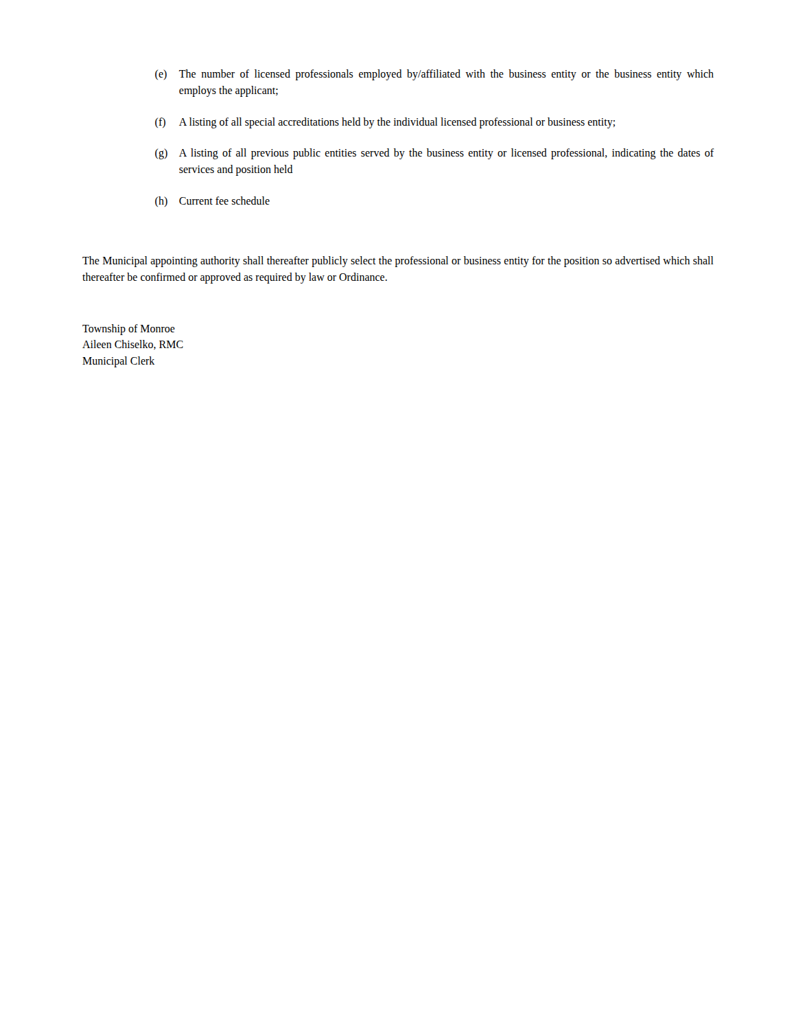(e) The number of licensed professionals employed by/affiliated with the business entity or the business entity which employs the applicant;
(f) A listing of all special accreditations held by the individual licensed professional or business entity;
(g) A listing of all previous public entities served by the business entity or licensed professional, indicating the dates of services and position held
(h) Current fee schedule
The Municipal appointing authority shall thereafter publicly select the professional or business entity for the position so advertised which shall thereafter be confirmed or approved as required by law or Ordinance.
Township of Monroe
Aileen Chiselko, RMC
Municipal Clerk